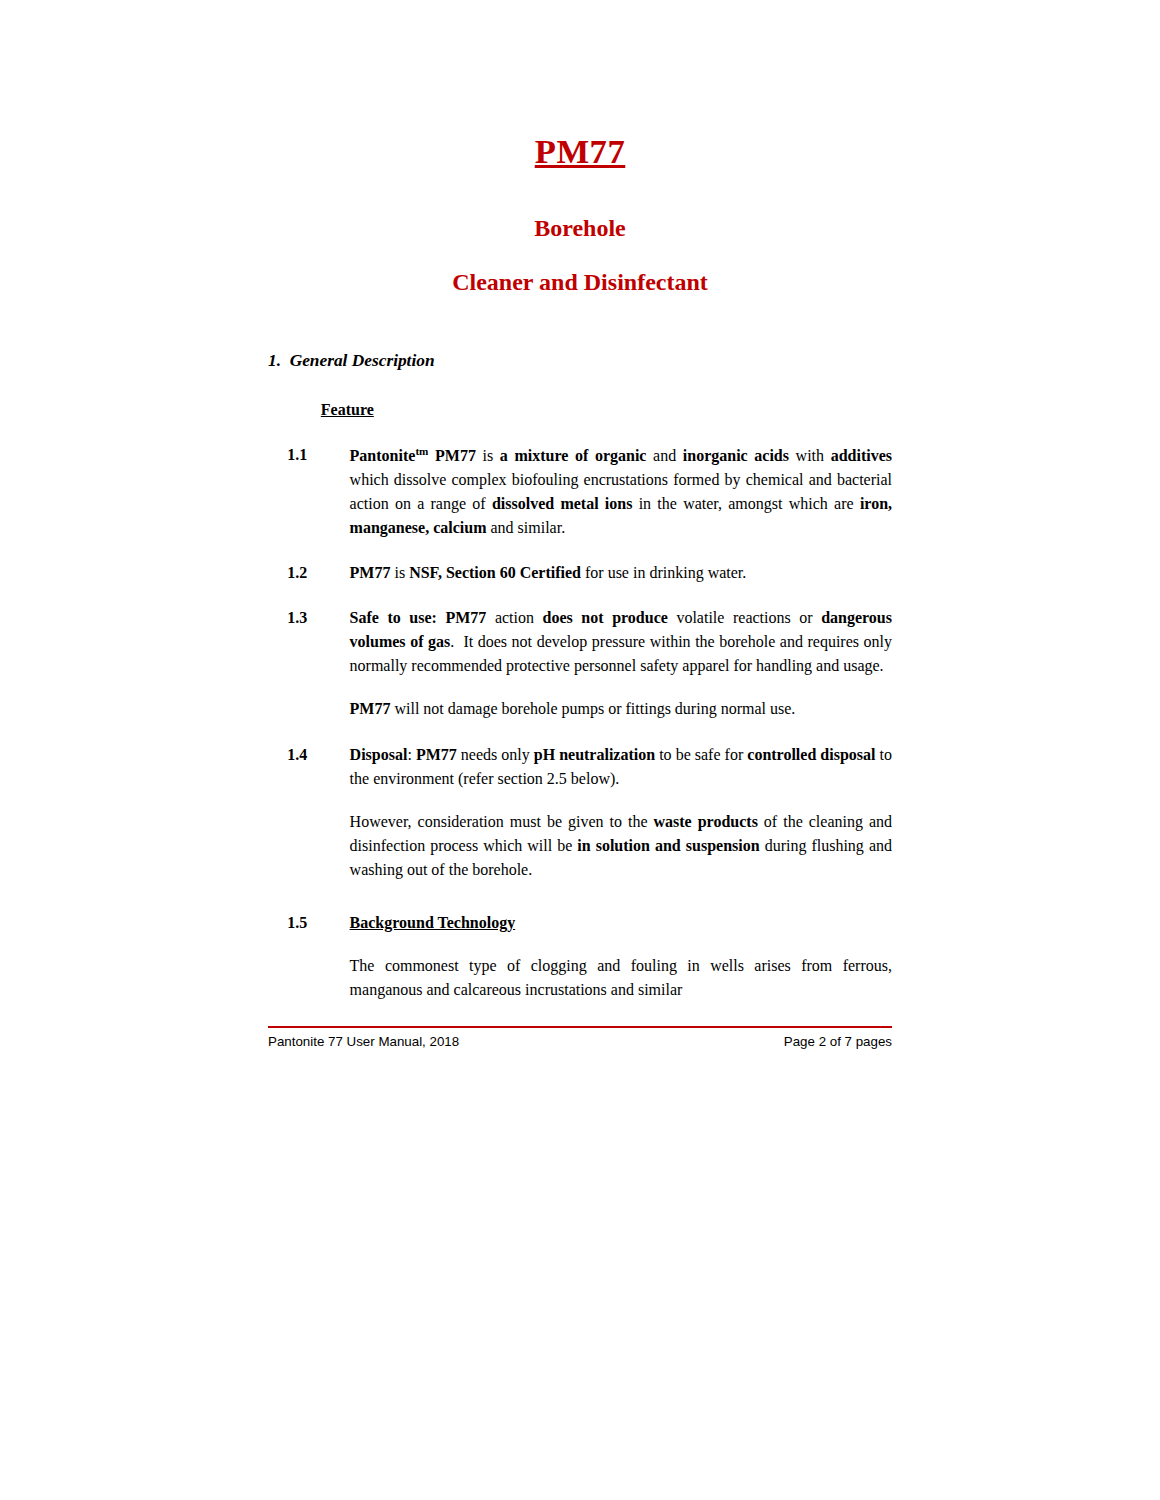PM77
Borehole
Cleaner and Disinfectant
1. General Description
Feature
1.1
Pantonitetm PM77 is a mixture of organic and inorganic acids with additives which dissolve complex biofouling encrustations formed by chemical and bacterial action on a range of dissolved metal ions in the water, amongst which are iron, manganese, calcium and similar.
1.2
PM77 is NSF, Section 60 Certified for use in drinking water.
1.3
Safe to use: PM77 action does not produce volatile reactions or dangerous volumes of gas. It does not develop pressure within the borehole and requires only normally recommended protective personnel safety apparel for handling and usage.
PM77 will not damage borehole pumps or fittings during normal use.
1.4
Disposal: PM77 needs only pH neutralization to be safe for controlled disposal to the environment (refer section 2.5 below).
However, consideration must be given to the waste products of the cleaning and disinfection process which will be in solution and suspension during flushing and washing out of the borehole.
1.5
Background Technology
The commonest type of clogging and fouling in wells arises from ferrous, manganous and calcareous incrustations and similar
Pantonite 77 User Manual, 2018 Page 2 of 7 pages